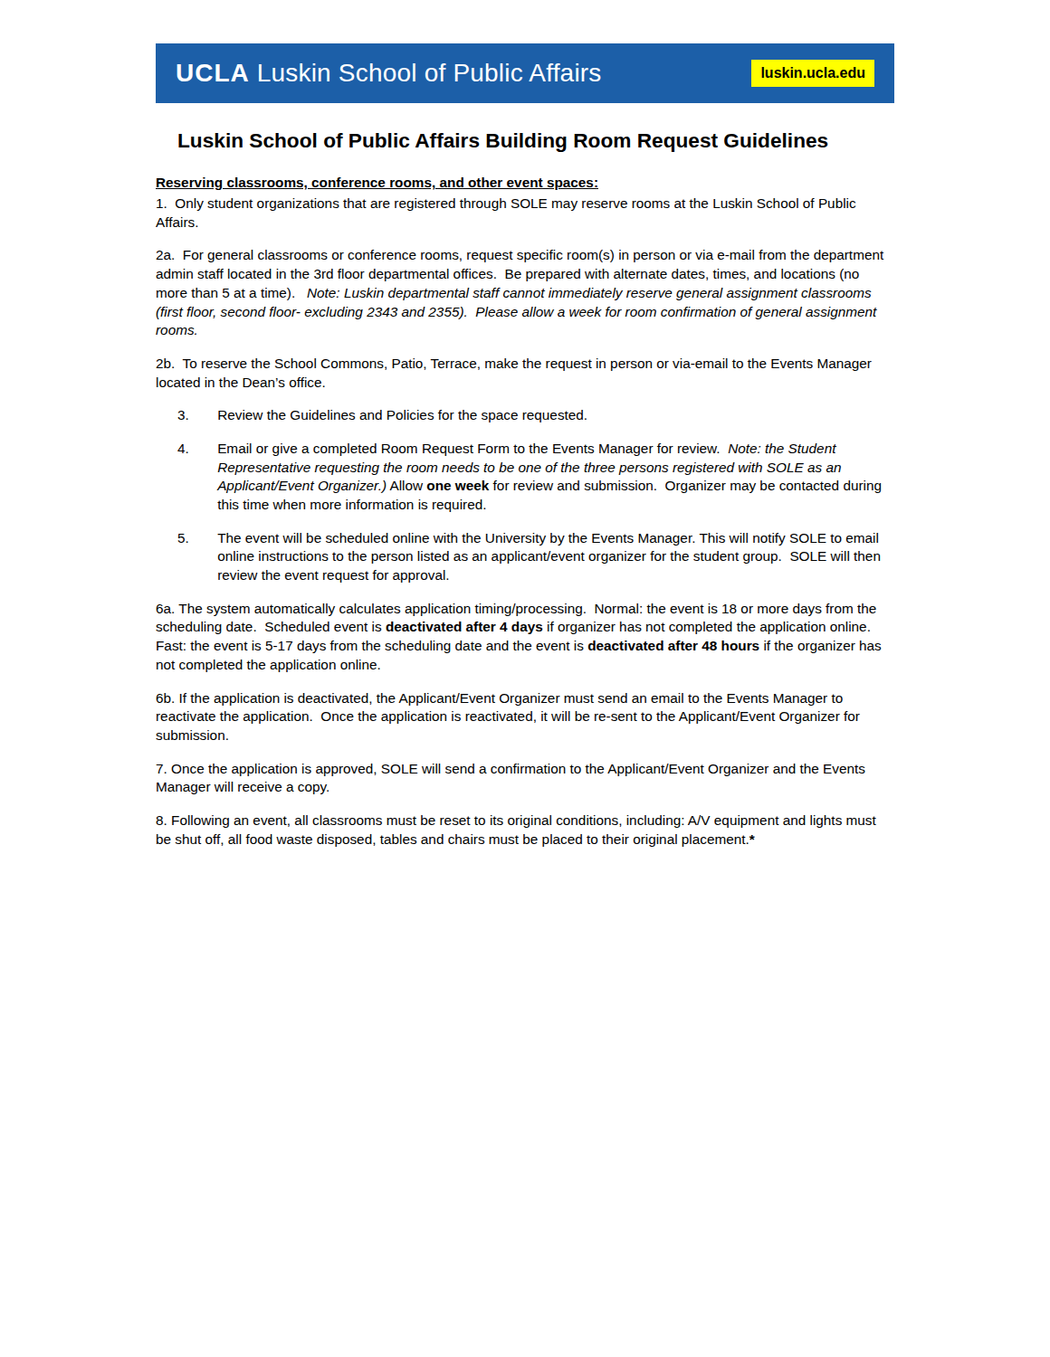UCLA Luskin School of Public Affairs
luskin.ucla.edu
Luskin School of Public Affairs Building Room Request Guidelines
Reserving classrooms, conference rooms, and other event spaces:
1. Only student organizations that are registered through SOLE may reserve rooms at the Luskin School of Public Affairs.
2a. For general classrooms or conference rooms, request specific room(s) in person or via e-mail from the department admin staff located in the 3rd floor departmental offices. Be prepared with alternate dates, times, and locations (no more than 5 at a time). Note: Luskin departmental staff cannot immediately reserve general assignment classrooms (first floor, second floor- excluding 2343 and 2355). Please allow a week for room confirmation of general assignment rooms.
2b. To reserve the School Commons, Patio, Terrace, make the request in person or via-email to the Events Manager located in the Dean’s office.
3.
Review the Guidelines and Policies for the space requested.
4.
Email or give a completed Room Request Form to the Events Manager for review. Note: the Student Representative requesting the room needs to be one of the three persons registered with SOLE as an Applicant/Event Organizer.) Allow one week for review and submission. Organizer may be contacted during this time when more information is required.
5.
The event will be scheduled online with the University by the Events Manager. This will notify SOLE to email online instructions to the person listed as an applicant/event organizer for the student group. SOLE will then review the event request for approval.
6a. The system automatically calculates application timing/processing. Normal: the event is 18 or more days from the scheduling date. Scheduled event is deactivated after 4 days if organizer has not completed the application online. Fast: the event is 5-17 days from the scheduling date and the event is deactivated after 48 hours if the organizer has not completed the application online.
6b. If the application is deactivated, the Applicant/Event Organizer must send an email to the Events Manager to reactivate the application. Once the application is reactivated, it will be re-sent to the Applicant/Event Organizer for submission.
7. Once the application is approved, SOLE will send a confirmation to the Applicant/Event Organizer and the Events Manager will receive a copy.
8. Following an event, all classrooms must be reset to its original conditions, including: A/V equipment and lights must be shut off, all food waste disposed, tables and chairs must be placed to their original placement.*